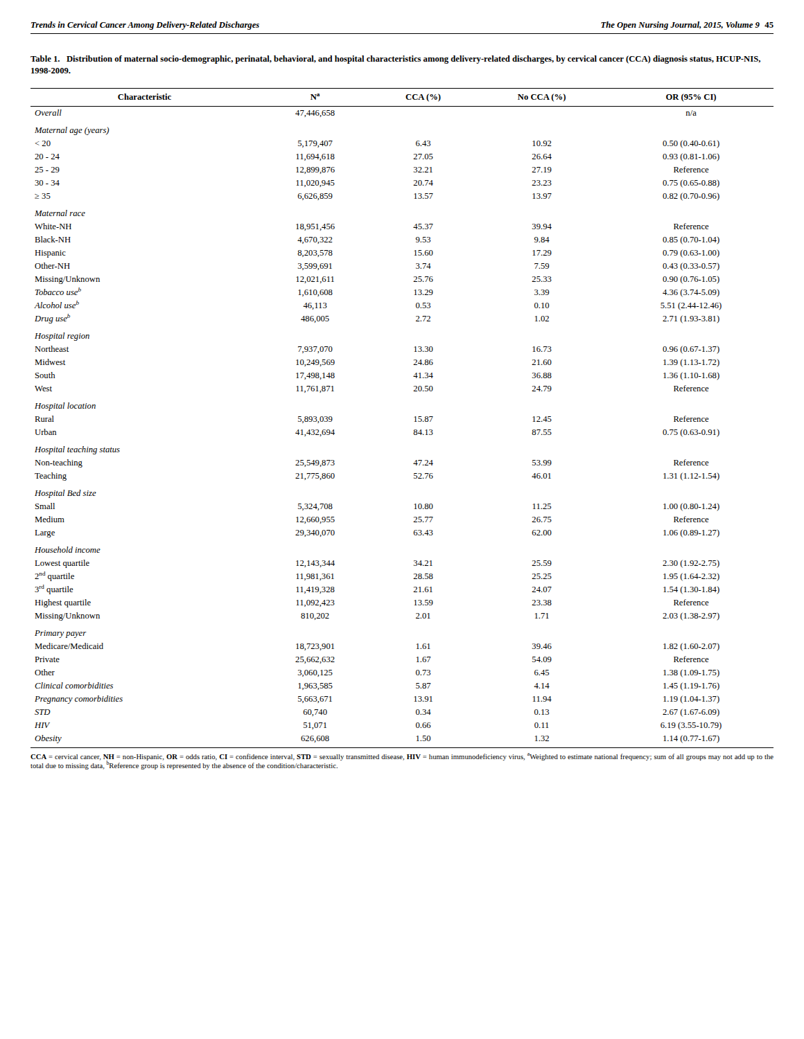Trends in Cervical Cancer Among Delivery-Related Discharges
The Open Nursing Journal, 2015, Volume 945
Table 1. Distribution of maternal socio-demographic, perinatal, behavioral, and hospital characteristics among delivery-related discharges, by cervical cancer (CCA) diagnosis status, HCUP-NIS, 1998-2009.
| Characteristic | N a | CCA (%) | No CCA (%) | OR (95% CI) |
| --- | --- | --- | --- | --- |
| Overall | 47,446,658 | | | n/a |
| Maternal age (years) | | | | |
| < 20 | 5,179,407 | 6.43 | 10.92 | 0.50 (0.40-0.61) |
| 20 - 24 | 11,694,618 | 27.05 | 26.64 | 0.93 (0.81-1.06) |
| 25 - 29 | 12,899,876 | 32.21 | 27.19 | Reference |
| 30 - 34 | 11,020,945 | 20.74 | 23.23 | 0.75 (0.65-0.88) |
| ≥ 35 | 6,626,859 | 13.57 | 13.97 | 0.82 (0.70-0.96) |
| Maternal race | | | | |
| White-NH | 18,951,456 | 45.37 | 39.94 | Reference |
| Black-NH | 4,670,322 | 9.53 | 9.84 | 0.85 (0.70-1.04) |
| Hispanic | 8,203,578 | 15.60 | 17.29 | 0.79 (0.63-1.00) |
| Other-NH | 3,599,691 | 3.74 | 7.59 | 0.43 (0.33-0.57) |
| Missing/Unknown | 12,021,611 | 25.76 | 25.33 | 0.90 (0.76-1.05) |
| Tobacco use b | 1,610,608 | 13.29 | 3.39 | 4.36 (3.74-5.09) |
| Alcohol use b | 46,113 | 0.53 | 0.10 | 5.51 (2.44-12.46) |
| Drug use b | 486,005 | 2.72 | 1.02 | 2.71 (1.93-3.81) |
| Hospital region | | | | |
| Northeast | 7,937,070 | 13.30 | 16.73 | 0.96 (0.67-1.37) |
| Midwest | 10,249,569 | 24.86 | 21.60 | 1.39 (1.13-1.72) |
| South | 17,498,148 | 41.34 | 36.88 | 1.36 (1.10-1.68) |
| West | 11,761,871 | 20.50 | 24.79 | Reference |
| Hospital location | | | | |
| Rural | 5,893,039 | 15.87 | 12.45 | Reference |
| Urban | 41,432,694 | 84.13 | 87.55 | 0.75 (0.63-0.91) |
| Hospital teaching status | | | | |
| Non-teaching | 25,549,873 | 47.24 | 53.99 | Reference |
| Teaching | 21,775,860 | 52.76 | 46.01 | 1.31 (1.12-1.54) |
| Hospital Bed size | | | | |
| Small | 5,324,708 | 10.80 | 11.25 | 1.00 (0.80-1.24) |
| Medium | 12,660,955 | 25.77 | 26.75 | Reference |
| Large | 29,340,070 | 63.43 | 62.00 | 1.06 (0.89-1.27) |
| Household income | | | | |
| Lowest quartile | 12,143,344 | 34.21 | 25.59 | 2.30 (1.92-2.75) |
| 2 nd quartile | 11,981,361 | 28.58 | 25.25 | 1.95 (1.64-2.32) |
| 3 rd quartile | 11,419,328 | 21.61 | 24.07 | 1.54 (1.30-1.84) |
| Highest quartile | 11,092,423 | 13.59 | 23.38 | Reference |
| Missing/Unknown | 810,202 | 2.01 | 1.71 | 2.03 (1.38-2.97) |
| Primary payer | | | | |
| Medicare/Medicaid | 18,723,901 | 1.61 | 39.46 | 1.82 (1.60-2.07) |
| Private | 25,662,632 | 1.67 | 54.09 | Reference |
| Other | 3,060,125 | 0.73 | 6.45 | 1.38 (1.09-1.75) |
| Clinical comorbidities | 1,963,585 | 5.87 | 4.14 | 1.45 (1.19-1.76) |
| Pregnancy comorbidities | 5,663,671 | 13.91 | 11.94 | 1.19 (1.04-1.37) |
| STD | 60,740 | 0.34 | 0.13 | 2.67 (1.67-6.09) |
| HIV | 51,071 | 0.66 | 0.11 | 6.19 (3.55-10.79) |
| Obesity | 626,608 | 1.50 | 1.32 | 1.14 (0.77-1.67) |
CCA = cervical cancer, NH = non-Hispanic, OR = odds ratio, CI = confidence interval, STD = sexually transmitted disease, HIV = human immunodeficiency virus, aWeighted to estimate national frequency; sum of all groups may not add up to the total due to missing data, bReference group is represented by the absence of the condition/characteristic.